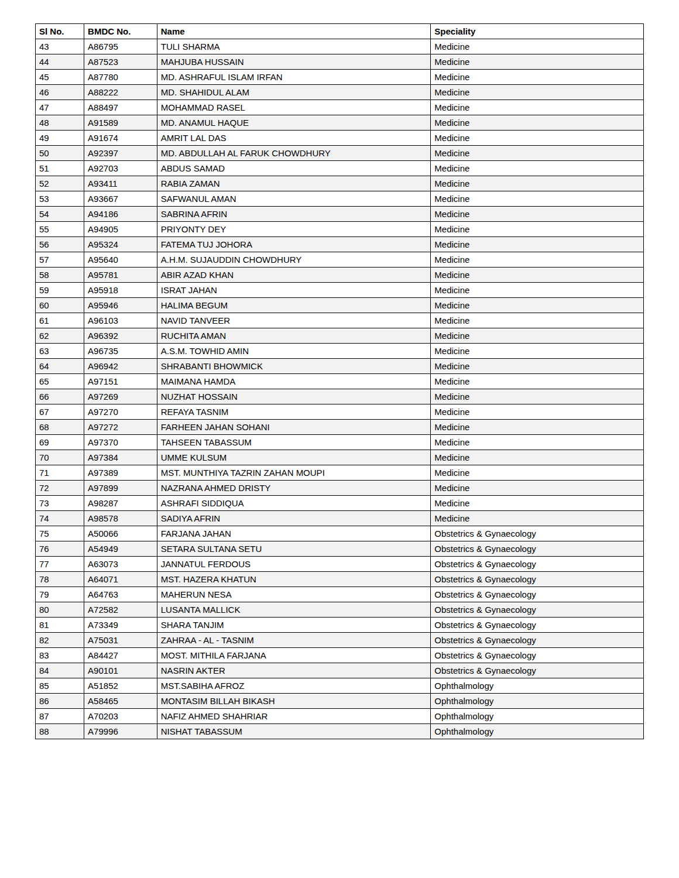| Sl No. | BMDC No. | Name | Speciality |
| --- | --- | --- | --- |
| 43 | A86795 | TULI SHARMA | Medicine |
| 44 | A87523 | MAHJUBA HUSSAIN | Medicine |
| 45 | A87780 | MD. ASHRAFUL ISLAM IRFAN | Medicine |
| 46 | A88222 | MD. SHAHIDUL ALAM | Medicine |
| 47 | A88497 | MOHAMMAD RASEL | Medicine |
| 48 | A91589 | MD. ANAMUL HAQUE | Medicine |
| 49 | A91674 | AMRIT LAL DAS | Medicine |
| 50 | A92397 | MD. ABDULLAH AL FARUK CHOWDHURY | Medicine |
| 51 | A92703 | ABDUS SAMAD | Medicine |
| 52 | A93411 | RABIA ZAMAN | Medicine |
| 53 | A93667 | SAFWANUL AMAN | Medicine |
| 54 | A94186 | SABRINA AFRIN | Medicine |
| 55 | A94905 | PRIYONTY DEY | Medicine |
| 56 | A95324 | FATEMA TUJ JOHORA | Medicine |
| 57 | A95640 | A.H.M. SUJAUDDIN CHOWDHURY | Medicine |
| 58 | A95781 | ABIR AZAD KHAN | Medicine |
| 59 | A95918 | ISRAT JAHAN | Medicine |
| 60 | A95946 | HALIMA BEGUM | Medicine |
| 61 | A96103 | NAVID TANVEER | Medicine |
| 62 | A96392 | RUCHITA AMAN | Medicine |
| 63 | A96735 | A.S.M. TOWHID AMIN | Medicine |
| 64 | A96942 | SHRABANTI BHOWMICK | Medicine |
| 65 | A97151 | MAIMANA HAMDA | Medicine |
| 66 | A97269 | NUZHAT HOSSAIN | Medicine |
| 67 | A97270 | REFAYA TASNIM | Medicine |
| 68 | A97272 | FARHEEN JAHAN SOHANI | Medicine |
| 69 | A97370 | TAHSEEN TABASSUM | Medicine |
| 70 | A97384 | UMME KULSUM | Medicine |
| 71 | A97389 | MST. MUNTHIYA TAZRIN ZAHAN MOUPI | Medicine |
| 72 | A97899 | NAZRANA AHMED DRISTY | Medicine |
| 73 | A98287 | ASHRAFI SIDDIQUA | Medicine |
| 74 | A98578 | SADIYA AFRIN | Medicine |
| 75 | A50066 | FARJANA JAHAN | Obstetrics & Gynaecology |
| 76 | A54949 | SETARA SULTANA SETU | Obstetrics & Gynaecology |
| 77 | A63073 | JANNATUL FERDOUS | Obstetrics & Gynaecology |
| 78 | A64071 | MST. HAZERA KHATUN | Obstetrics & Gynaecology |
| 79 | A64763 | MAHERUN NESA | Obstetrics & Gynaecology |
| 80 | A72582 | LUSANTA MALLICK | Obstetrics & Gynaecology |
| 81 | A73349 | SHARA TANJIM | Obstetrics & Gynaecology |
| 82 | A75031 | ZAHRAA - AL - TASNIM | Obstetrics & Gynaecology |
| 83 | A84427 | MOST. MITHILA FARJANA | Obstetrics & Gynaecology |
| 84 | A90101 | NASRIN AKTER | Obstetrics & Gynaecology |
| 85 | A51852 | MST.SABIHA AFROZ | Ophthalmology |
| 86 | A58465 | MONTASIM BILLAH BIKASH | Ophthalmology |
| 87 | A70203 | NAFIZ AHMED SHAHRIAR | Ophthalmology |
| 88 | A79996 | NISHAT TABASSUM | Ophthalmology |